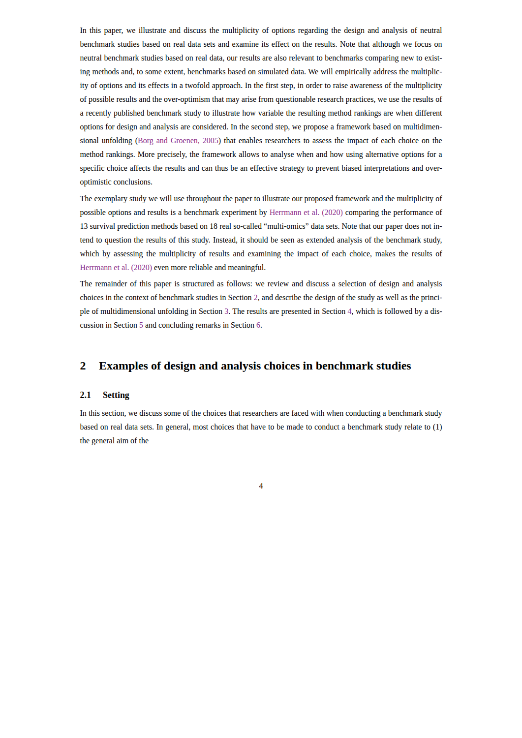In this paper, we illustrate and discuss the multiplicity of options regarding the design and analysis of neutral benchmark studies based on real data sets and examine its effect on the results. Note that although we focus on neutral benchmark studies based on real data, our results are also relevant to benchmarks comparing new to existing methods and, to some extent, benchmarks based on simulated data. We will empirically address the multiplicity of options and its effects in a twofold approach. In the first step, in order to raise awareness of the multiplicity of possible results and the over-optimism that may arise from questionable research practices, we use the results of a recently published benchmark study to illustrate how variable the resulting method rankings are when different options for design and analysis are considered. In the second step, we propose a framework based on multidimensional unfolding (Borg and Groenen, 2005) that enables researchers to assess the impact of each choice on the method rankings. More precisely, the framework allows to analyse when and how using alternative options for a specific choice affects the results and can thus be an effective strategy to prevent biased interpretations and over-optimistic conclusions.
The exemplary study we will use throughout the paper to illustrate our proposed framework and the multiplicity of possible options and results is a benchmark experiment by Herrmann et al. (2020) comparing the performance of 13 survival prediction methods based on 18 real so-called “multi-omics” data sets. Note that our paper does not intend to question the results of this study. Instead, it should be seen as extended analysis of the benchmark study, which by assessing the multiplicity of results and examining the impact of each choice, makes the results of Herrmann et al. (2020) even more reliable and meaningful.
The remainder of this paper is structured as follows: we review and discuss a selection of design and analysis choices in the context of benchmark studies in Section 2, and describe the design of the study as well as the principle of multidimensional unfolding in Section 3. The results are presented in Section 4, which is followed by a discussion in Section 5 and concluding remarks in Section 6.
2 Examples of design and analysis choices in benchmark studies
2.1 Setting
In this section, we discuss some of the choices that researchers are faced with when conducting a benchmark study based on real data sets. In general, most choices that have to be made to conduct a benchmark study relate to (1) the general aim of the
4